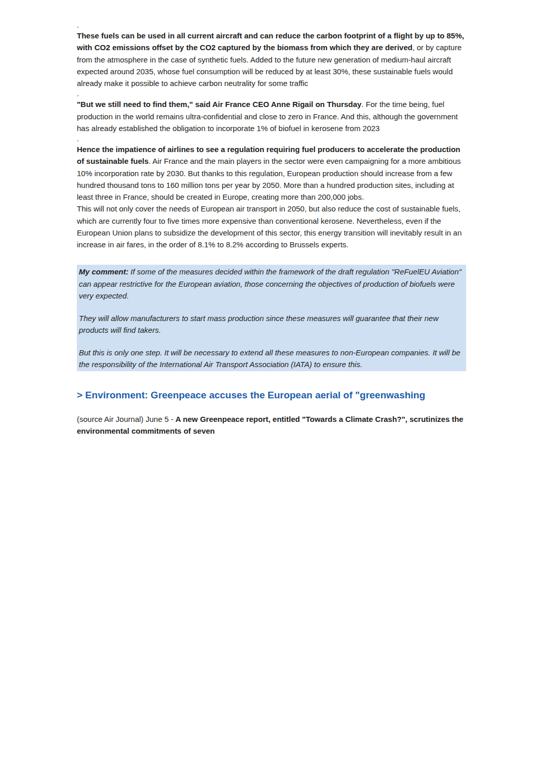.
These fuels can be used in all current aircraft and can reduce the carbon footprint of a flight by up to 85%, with CO2 emissions offset by the CO2 captured by the biomass from which they are derived, or by capture from the atmosphere in the case of synthetic fuels. Added to the future new generation of medium-haul aircraft expected around 2035, whose fuel consumption will be reduced by at least 30%, these sustainable fuels would already make it possible to achieve carbon neutrality for some traffic
.
"But we still need to find them," said Air France CEO Anne Rigail on Thursday. For the time being, fuel production in the world remains ultra-confidential and close to zero in France. And this, although the government has already established the obligation to incorporate 1% of biofuel in kerosene from 2023
.
Hence the impatience of airlines to see a regulation requiring fuel producers to accelerate the production of sustainable fuels. Air France and the main players in the sector were even campaigning for a more ambitious 10% incorporation rate by 2030. But thanks to this regulation, European production should increase from a few hundred thousand tons to 160 million tons per year by 2050. More than a hundred production sites, including at least three in France, should be created in Europe, creating more than 200,000 jobs.
This will not only cover the needs of European air transport in 2050, but also reduce the cost of sustainable fuels, which are currently four to five times more expensive than conventional kerosene. Nevertheless, even if the European Union plans to subsidize the development of this sector, this energy transition will inevitably result in an increase in air fares, in the order of 8.1% to 8.2% according to Brussels experts.
My comment: If some of the measures decided within the framework of the draft regulation "ReFuelEU Aviation" can appear restrictive for the European aviation, those concerning the objectives of production of biofuels were very expected.
They will allow manufacturers to start mass production since these measures will guarantee that their new products will find takers.
But this is only one step. It will be necessary to extend all these measures to non-European companies. It will be the responsibility of the International Air Transport Association (IATA) to ensure this.
> Environment: Greenpeace accuses the European aerial of "greenwashing
(source Air Journal) June 5 - A new Greenpeace report, entitled "Towards a Climate Crash?", scrutinizes the environmental commitments of seven